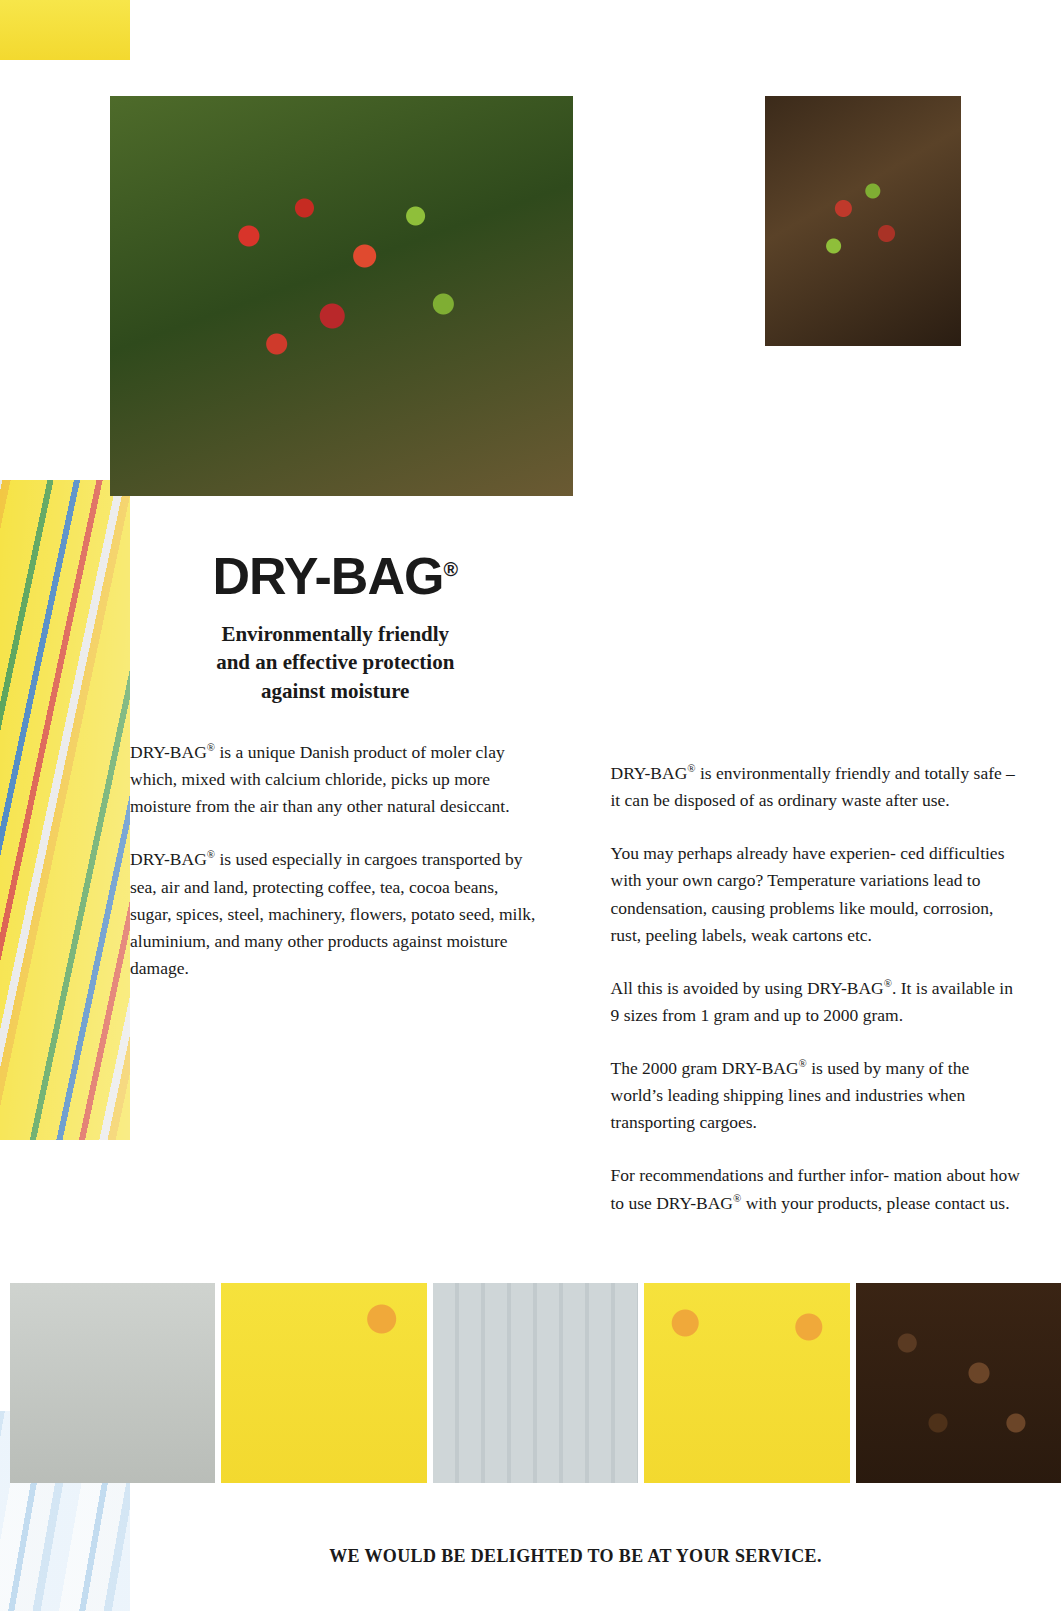DRY-BAG®
Environmentally friendly
and an effective protection
against moisture
DRY-BAG® is a unique Danish product of moler clay which, mixed with calcium chloride, picks up more moisture from the air than any other natural desiccant.
DRY-BAG® is used especially in cargoes transported by sea, air and land, protecting coffee, tea, cocoa beans, sugar, spices, steel, machinery, flowers, potato seed, milk, aluminium, and many other products against moisture damage.
DRY-BAG® is environmentally friendly and totally safe – it can be disposed of as ordinary waste after use.
You may perhaps already have experien- ced difficulties with your own cargo? Temperature variations lead to condensation, causing problems like mould, corrosion, rust, peeling labels, weak cartons etc.
All this is avoided by using DRY-BAG®. It is available in 9 sizes from 1 gram and up to 2000 gram.
The 2000 gram DRY-BAG® is used by many of the world’s leading shipping lines and industries when transporting cargoes.
For recommendations and further infor- mation about how to use DRY-BAG® with your products, please contact us.
WE WOULD BE DELIGHTED TO BE AT YOUR SERVICE.